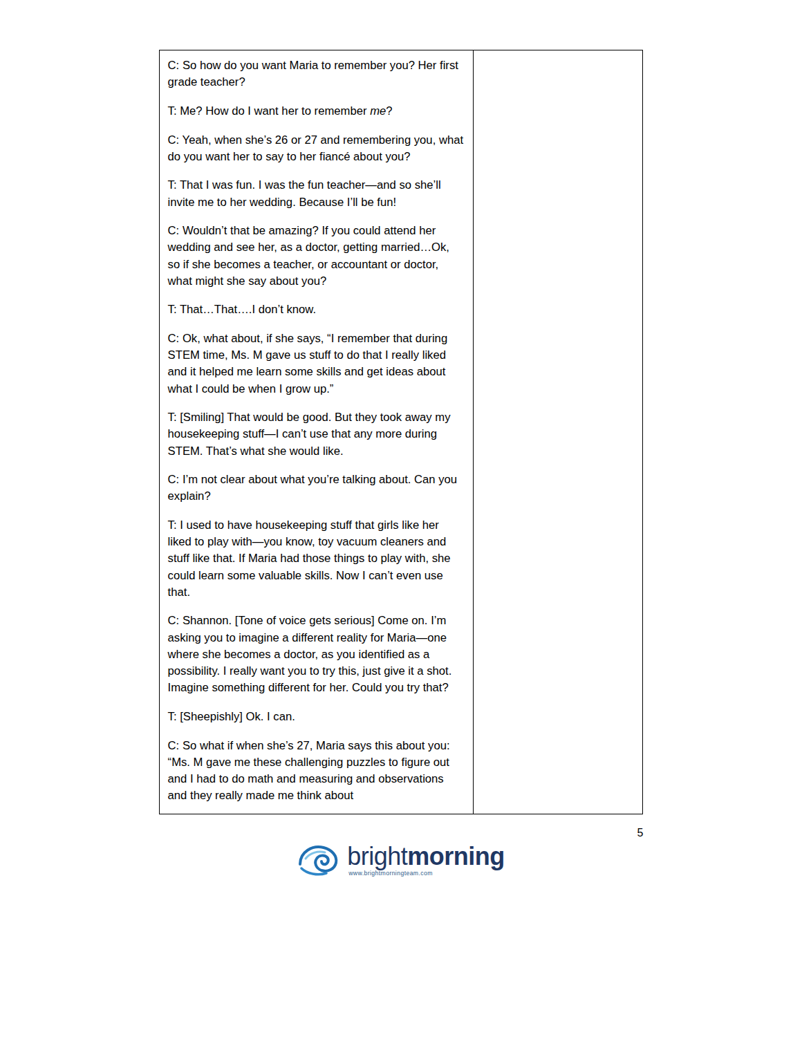| C: So how do you want Maria to remember you? Her first grade teacher? T: Me? How do I want her to remember me ? C: Yeah, when she’s 26 or 27 and remembering you, what do you want her to say to her fiancé about you? T: That I was fun. I was the fun teacher—and so she’ll invite me to her wedding. Because I’ll be fun! C: Wouldn’t that be amazing? If you could attend her wedding and see her, as a doctor, getting married…Ok, so if she becomes a teacher, or accountant or doctor, what might she say about you? T: That…That….I don’t know. C: Ok, what about, if she says, “I remember that during STEM time, Ms. M gave us stuff to do that I really liked and it helped me learn some skills and get ideas about what I could be when I grow up.” T: [Smiling] That would be good. But they took away my housekeeping stuff—I can’t use that any more during STEM. That’s what she would like. C: I’m not clear about what you’re talking about. Can you explain? T: I used to have housekeeping stuff that girls like her liked to play with—you know, toy vacuum cleaners and stuff like that. If Maria had those things to play with, she could learn some valuable skills. Now I can’t even use that. C: Shannon. [Tone of voice gets serious] Come on. I’m asking you to imagine a different reality for Maria—one where she becomes a doctor, as you identified as a possibility. I really want you to try this, just give it a shot. Imagine something different for her. Could you try that? T: [Sheepishly] Ok. I can. C: So what if when she’s 27, Maria says this about you: “Ms. M gave me these challenging puzzles to figure out and I had to do math and measuring and observations and they really made me think about | |
5
bright morning
www.brightmorningteam.com